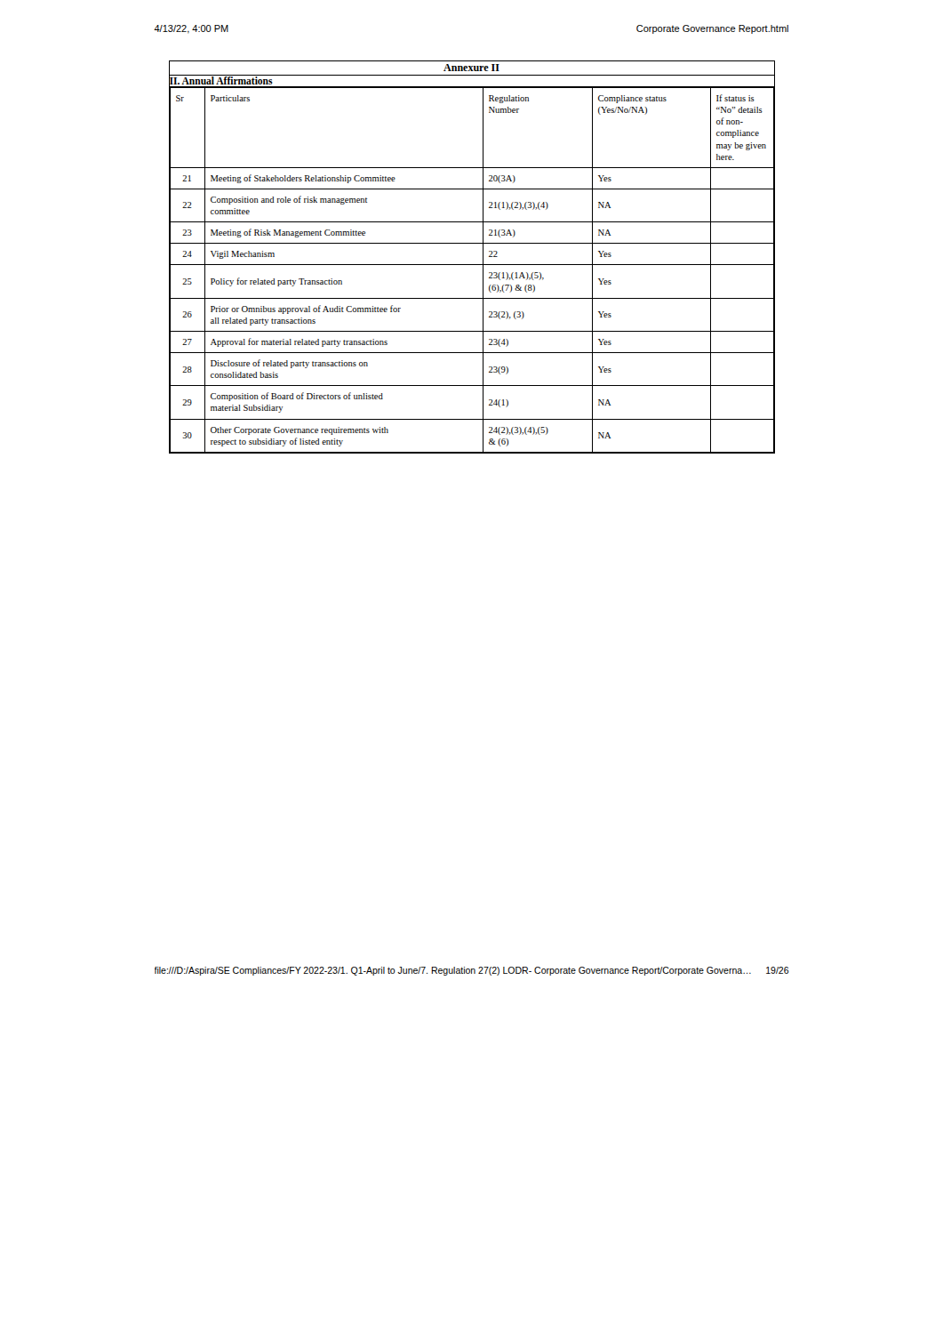4/13/22, 4:00 PM
Corporate Governance Report.html
| Annexure II |
| II. Annual Affirmations |
| / Sr / Particulars / Regulation Number / Compliance status (Yes/No/NA) / If status is “No” details of non- compliance may be given here. / / --- / --- / --- / --- / --- / / 21 / Meeting of Stakeholders Relationship Committee / 20(3A) / Yes / / / 22 / Composition and role of risk management committee / 21(1),(2),(3),(4) / NA / / / 23 / Meeting of Risk Management Committee / 21(3A) / NA / / / 24 / Vigil Mechanism / 22 / Yes / / / 25 / Policy for related party Transaction / 23(1),(1A),(5), (6),(7) & (8) / Yes / / / 26 / Prior or Omnibus approval of Audit Committee for all related party transactions / 23(2), (3) / Yes / / / 27 / Approval for material related party transactions / 23(4) / Yes / / / 28 / Disclosure of related party transactions on consolidated basis / 23(9) / Yes / / / 29 / Composition of Board of Directors of unlisted material Subsidiary / 24(1) / NA / / / 30 / Other Corporate Governance requirements with respect to subsidiary of listed entity / 24(2),(3),(4),(5) & (6) / NA / / |
file:///D:/Aspira/SE Compliances/FY 2022-23/1. Q1-April to June/7. Regulation 27(2) LODR- Corporate Governance Report/Corporate Governa…
19/26